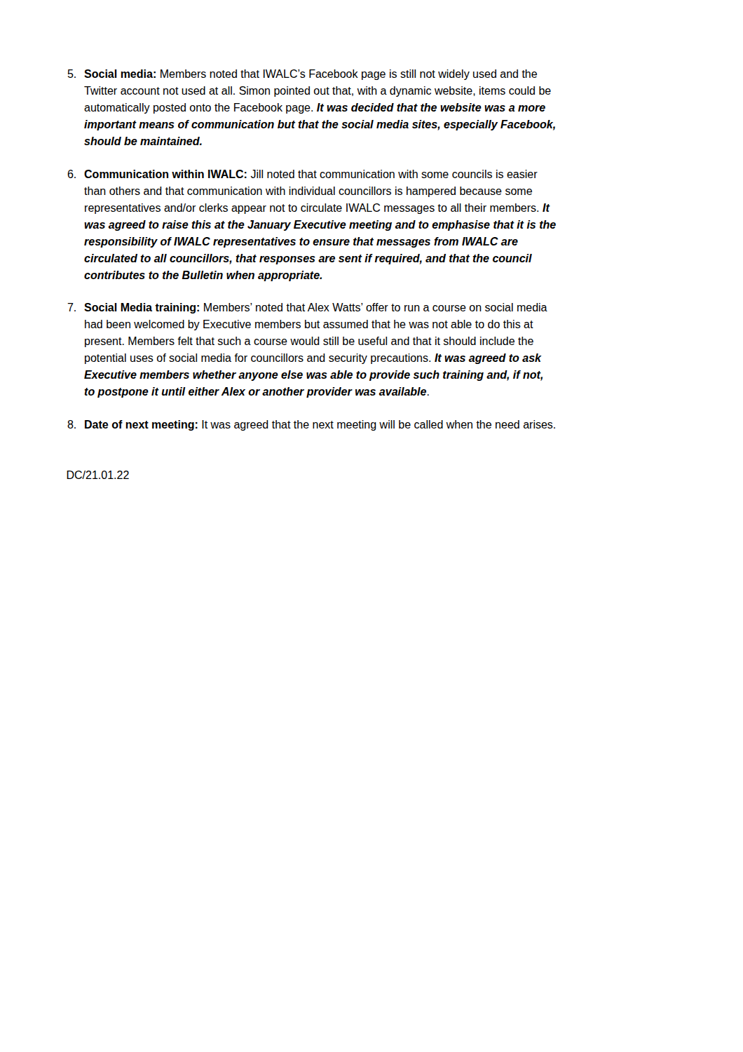Social media: Members noted that IWALC’s Facebook page is still not widely used and the Twitter account not used at all. Simon pointed out that, with a dynamic website, items could be automatically posted onto the Facebook page. It was decided that the website was a more important means of communication but that the social media sites, especially Facebook, should be maintained.
Communication within IWALC: Jill noted that communication with some councils is easier than others and that communication with individual councillors is hampered because some representatives and/or clerks appear not to circulate IWALC messages to all their members. It was agreed to raise this at the January Executive meeting and to emphasise that it is the responsibility of IWALC representatives to ensure that messages from IWALC are circulated to all councillors, that responses are sent if required, and that the council contributes to the Bulletin when appropriate.
Social Media training: Members’ noted that Alex Watts’ offer to run a course on social media had been welcomed by Executive members but assumed that he was not able to do this at present. Members felt that such a course would still be useful and that it should include the potential uses of social media for councillors and security precautions. It was agreed to ask Executive members whether anyone else was able to provide such training and, if not, to postpone it until either Alex or another provider was available.
Date of next meeting: It was agreed that the next meeting will be called when the need arises.
DC/21.01.22